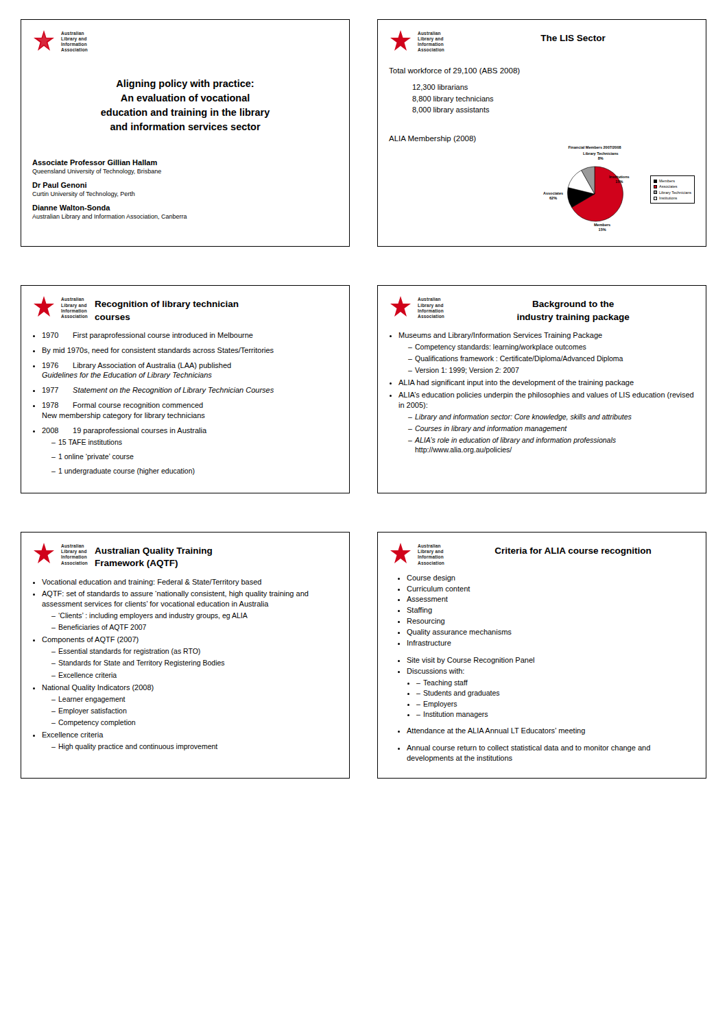Australian Library and Information Association
Aligning policy with practice:
An evaluation of vocational
education and training in the library
and information services sector
Associate Professor Gillian Hallam
Queensland University of Technology, Brisbane
Dr Paul Genoni
Curtin University of Technology, Perth
Dianne Walton-Sonda
Australian Library and Information Association, Canberra
Australian Library and Information Association
The LIS Sector
Total workforce of 29,100 (ABS 2008)
12,300 librarians
8,800 library technicians
8,000 library assistants
ALIA Membership (2008)
Financial Members 2007/2008
Library Technicians
8%
Institutions
15%
Associates
62%
Members
15%
Members
Associates
Library Technicians
Institutions
Australian Library and Information Association
Recognition of library technician
courses
1970 First paraprofessional course introduced in Melbourne
By mid 1970s, need for consistent standards across States/Territories
1976 Library Association of Australia (LAA) published
Guidelines for the Education of Library Technicians
1977 Statement on the Recognition of Library Technician Courses
1978 Formal course recognition commenced
New membership category for library technicians
2008 19 paraprofessional courses in Australia
15 TAFE institutions
1 online ‘private’ course
1 undergraduate course (higher education)
Australian Library and Information Association
Background to the
industry training package
Museums and Library/Information Services Training Package
Competency standards: learning/workplace outcomes
Qualifications framework : Certificate/Diploma/Advanced Diploma
Version 1: 1999; Version 2: 2007
ALIA had significant input into the development of the training package
ALIA’s education policies underpin the philosophies and values of LIS education (revised in 2005):
Library and information sector: Core knowledge, skills and attributes
Courses in library and information management
ALIA’s role in education of library and information professionals
http://www.alia.org.au/policies/
Australian Library and Information Association
Australian Quality Training
Framework (AQTF)
Vocational education and training: Federal & State/Territory based
AQTF: set of standards to assure ‘nationally consistent, high quality training and assessment services for clients’ for vocational education in Australia
‘Clients’ : including employers and industry groups, eg ALIA
Beneficiaries of AQTF 2007
Components of AQTF (2007)
Essential standards for registration (as RTO)
Standards for State and Territory Registering Bodies
Excellence criteria
National Quality Indicators (2008)
Learner engagement
Employer satisfaction
Competency completion
Excellence criteria
High quality practice and continuous improvement
Australian Library and Information Association
Criteria for ALIA course recognition
Course design
Curriculum content
Assessment
Staffing
Resourcing
Quality assurance mechanisms
Infrastructure
Site visit by Course Recognition Panel
Discussions with:
Teaching staff
Students and graduates
Employers
Institution managers
Attendance at the ALIA Annual LT Educators’ meeting
Annual course return to collect statistical data and to monitor change and developments at the institutions